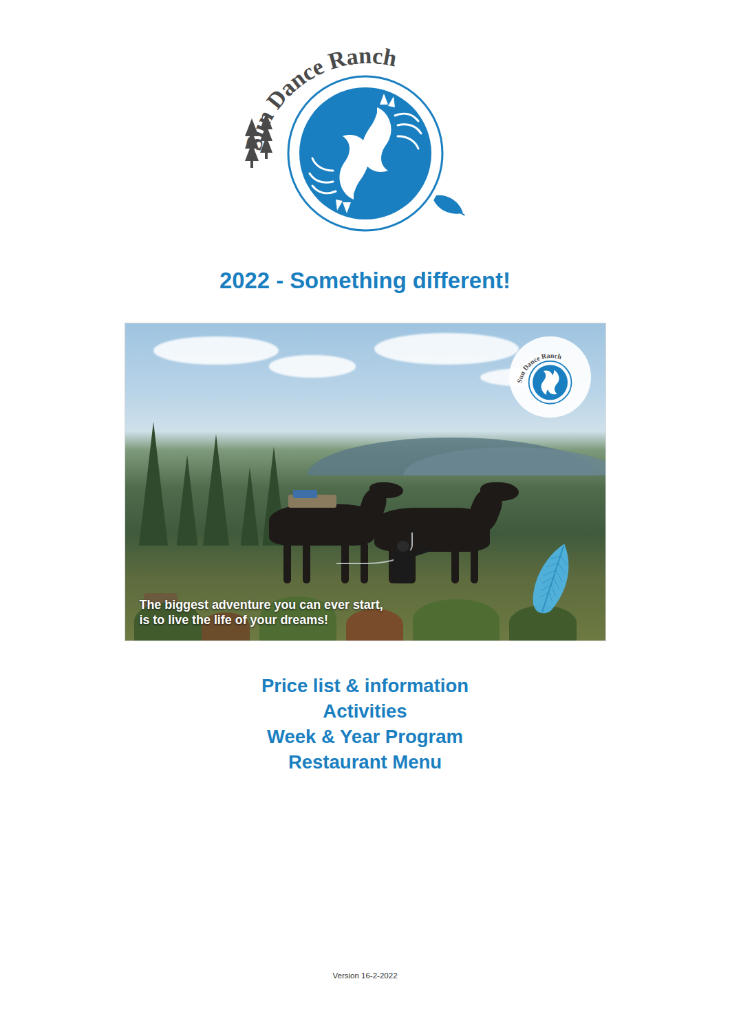Sun Dance Ranch
2022 - Something different!
Sun Dance Ranch
The biggest adventure you can ever start,
is to live the life of your dreams!
Price list & information Activities Week & Year Program Restaurant Menu
Version 16-2-2022